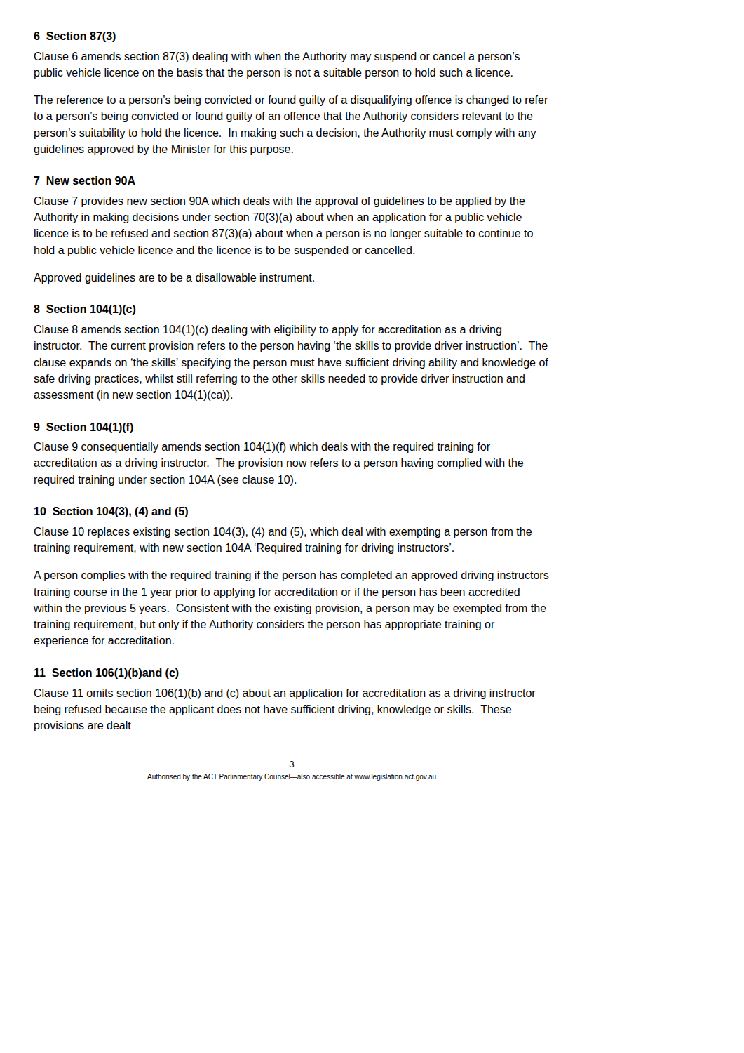6 Section 87(3)
Clause 6 amends section 87(3) dealing with when the Authority may suspend or cancel a person’s public vehicle licence on the basis that the person is not a suitable person to hold such a licence.
The reference to a person’s being convicted or found guilty of a disqualifying offence is changed to refer to a person’s being convicted or found guilty of an offence that the Authority considers relevant to the person’s suitability to hold the licence. In making such a decision, the Authority must comply with any guidelines approved by the Minister for this purpose.
7 New section 90A
Clause 7 provides new section 90A which deals with the approval of guidelines to be applied by the Authority in making decisions under section 70(3)(a) about when an application for a public vehicle licence is to be refused and section 87(3)(a) about when a person is no longer suitable to continue to hold a public vehicle licence and the licence is to be suspended or cancelled.
Approved guidelines are to be a disallowable instrument.
8 Section 104(1)(c)
Clause 8 amends section 104(1)(c) dealing with eligibility to apply for accreditation as a driving instructor. The current provision refers to the person having ‘the skills to provide driver instruction’. The clause expands on ‘the skills’ specifying the person must have sufficient driving ability and knowledge of safe driving practices, whilst still referring to the other skills needed to provide driver instruction and assessment (in new section 104(1)(ca)).
9 Section 104(1)(f)
Clause 9 consequentially amends section 104(1)(f) which deals with the required training for accreditation as a driving instructor. The provision now refers to a person having complied with the required training under section 104A (see clause 10).
10 Section 104(3), (4) and (5)
Clause 10 replaces existing section 104(3), (4) and (5), which deal with exempting a person from the training requirement, with new section 104A ‘Required training for driving instructors’.
A person complies with the required training if the person has completed an approved driving instructors training course in the 1 year prior to applying for accreditation or if the person has been accredited within the previous 5 years. Consistent with the existing provision, a person may be exempted from the training requirement, but only if the Authority considers the person has appropriate training or experience for accreditation.
11 Section 106(1)(b)and (c)
Clause 11 omits section 106(1)(b) and (c) about an application for accreditation as a driving instructor being refused because the applicant does not have sufficient driving, knowledge or skills. These provisions are dealt
3 Authorised by the ACT Parliamentary Counsel—also accessible at www.legislation.act.gov.au